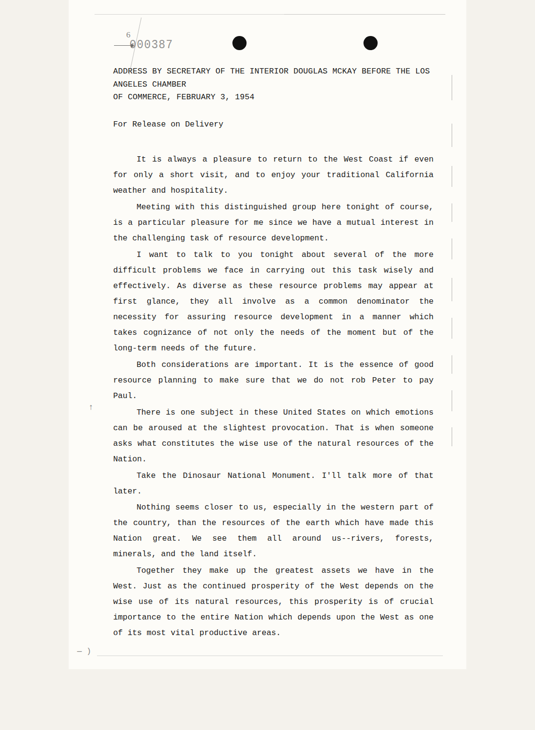6
000387
Address by Secretary of the Interior Douglas McKay before the Los Angeles Chamber
of Commerce, February 3, 1954
For Release on Delivery
It is always a pleasure to return to the West Coast if even for only a short visit, and to enjoy your traditional California weather and hospitality.
Meeting with this distinguished group here tonight of course, is a particular pleasure for me since we have a mutual interest in the challenging task of resource development.
I want to talk to you tonight about several of the more difficult problems we face in carrying out this task wisely and effectively. As diverse as these resource problems may appear at first glance, they all involve as a common denominator the necessity for assuring resource development in a manner which takes cognizance of not only the needs of the moment but of the long-term needs of the future.
Both considerations are important. It is the essence of good resource planning to make sure that we do not rob Peter to pay Paul.
There is one subject in these United States on which emotions can be aroused at the slightest provocation. That is when someone asks what constitutes the wise use of the natural resources of the Nation.
Take the Dinosaur National Monument. I'll talk more of that later.
Nothing seems closer to us, especially in the western part of the country, than the resources of the earth which have made this Nation great. We see them all around us--rivers, forests, minerals, and the land itself.
Together they make up the greatest assets we have in the West. Just as the continued prosperity of the West depends on the wise use of its natural resources, this prosperity is of crucial importance to the entire Nation which depends upon the West as one of its most vital productive areas.
↑
— )